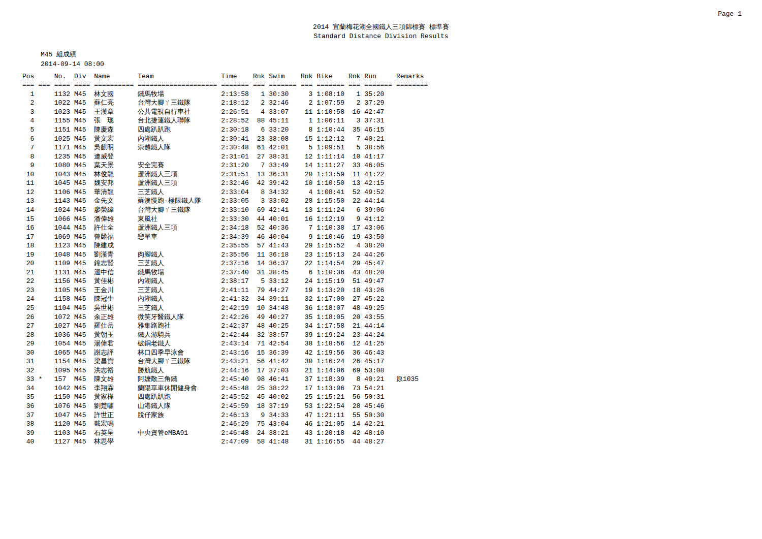Page 1
2014 宜蘭梅花湖全國鐵人三項錦標賽 標準賽
Standard Distance Division Results
M45 組成績
2014-09-14 08:00
| Pos | | No. | Div | Name | Team | Time | Rnk | Swim | Rnk | Bike | Rnk | Run | Remarks |
| --- | --- | --- | --- | --- | --- | --- | --- | --- | --- | --- | --- | --- | --- |
| === | === | ==== | ==== | ========== | ==================== | ======= | === | ======= | === | ======= | === | ======= | ======== |
| 1 | | 1132 | M45 | 林文國 | 鐵馬牧場 | 2:13:58 | 1 | 30:30 | 3 | 1:08:10 | 1 | 35:20 | |
| 2 | | 1022 | M45 | 蘇仁亮 | 台灣大腳ㄚ三鐵隊 | 2:18:12 | 2 | 32:46 | 2 | 1:07:59 | 2 | 37:29 | |
| 3 | | 1023 | M45 | 王漢章 | 公共電視自行車社 | 2:26:51 | 4 | 33:07 | 11 | 1:10:58 | 16 | 42:47 | |
| 4 | | 1155 | M45 | 張 璁 | 台北捷運鐵人聯隊 | 2:28:52 | 88 | 45:11 | 1 | 1:06:11 | 3 | 37:31 | |
| 5 | | 1151 | M45 | 陳慶森 | 四處趴趴跑 | 2:30:18 | 6 | 33:20 | 8 | 1:10:44 | 35 | 46:15 | |
| 6 | | 1025 | M45 | 黃文宏 | 內湖鐵人 | 2:30:41 | 23 | 38:08 | 15 | 1:12:12 | 7 | 40:21 | |
| 7 | | 1171 | M45 | 吳麒明 | 崇越鐵人隊 | 2:30:48 | 61 | 42:01 | 5 | 1:09:51 | 5 | 38:56 | |
| 8 | | 1235 | M45 | 連威登 | | 2:31:01 | 27 | 38:31 | 12 | 1:11:14 | 10 | 41:17 | |
| 9 | | 1080 | M45 | 葉天景 | 安全完賽 | 2:31:20 | 7 | 33:49 | 14 | 1:11:27 | 33 | 46:05 | |
| 10 | | 1043 | M45 | 林俊龍 | 蘆洲鐵人三項 | 2:31:51 | 13 | 36:31 | 20 | 1:13:59 | 11 | 41:22 | |
| 11 | | 1045 | M45 | 魏安邦 | 蘆洲鐵人三項 | 2:32:46 | 42 | 39:42 | 10 | 1:10:50 | 13 | 42:15 | |
| 12 | | 1106 | M45 | 華清龍 | 三芝鐵人 | 2:33:04 | 8 | 34:32 | 4 | 1:08:41 | 52 | 49:52 | |
| 13 | | 1143 | M45 | 金先文 | 蘇澳慢跑-極限鐵人隊 | 2:33:05 | 3 | 33:02 | 28 | 1:15:50 | 22 | 44:14 | |
| 14 | | 1024 | M45 | 廖榮緯 | 台灣大腳ㄚ三鐵隊 | 2:33:10 | 69 | 42:41 | 13 | 1:11:24 | 6 | 39:06 | |
| 15 | | 1066 | M45 | 潘偉雄 | 東風社 | 2:33:30 | 44 | 40:01 | 16 | 1:12:19 | 9 | 41:12 | |
| 16 | | 1044 | M45 | 許仕全 | 蘆洲鐵人三項 | 2:34:18 | 52 | 40:36 | 7 | 1:10:38 | 17 | 43:06 | |
| 17 | | 1069 | M45 | 曾麟福 | 戀單車 | 2:34:39 | 46 | 40:04 | 9 | 1:10:46 | 19 | 43:50 | |
| 18 | | 1123 | M45 | 陳建成 | | 2:35:55 | 57 | 41:43 | 29 | 1:15:52 | 4 | 38:20 | |
| 19 | | 1048 | M45 | 劉漢青 | 肉腳鐵人 | 2:35:56 | 11 | 36:18 | 23 | 1:15:13 | 24 | 44:26 | |
| 20 | | 1109 | M45 | 鐘志賢 | 三芝鐵人 | 2:37:16 | 14 | 36:37 | 22 | 1:14:54 | 29 | 45:47 | |
| 21 | | 1131 | M45 | 溫中信 | 鐵馬牧場 | 2:37:40 | 31 | 38:45 | 6 | 1:10:36 | 43 | 48:20 | |
| 22 | | 1156 | M45 | 黃佳彬 | 內湖鐵人 | 2:38:17 | 5 | 33:12 | 24 | 1:15:19 | 51 | 49:47 | |
| 23 | | 1105 | M45 | 王金川 | 三芝鐵人 | 2:41:11 | 79 | 44:27 | 19 | 1:13:20 | 18 | 43:26 | |
| 24 | | 1158 | M45 | 陳冠生 | 內湖鐵人 | 2:41:32 | 34 | 39:11 | 32 | 1:17:00 | 27 | 45:22 | |
| 25 | | 1104 | M45 | 吳世彬 | 三芝鐵人 | 2:42:19 | 10 | 34:48 | 36 | 1:18:07 | 48 | 49:25 | |
| 26 | | 1072 | M45 | 余正雄 | 微笑牙醫鐵人隊 | 2:42:26 | 49 | 40:27 | 35 | 1:18:05 | 20 | 43:55 | |
| 27 | | 1027 | M45 | 羅仕岳 | 雅集路跑社 | 2:42:37 | 48 | 40:25 | 34 | 1:17:58 | 21 | 44:14 | |
| 28 | | 1036 | M45 | 黃朝玉 | 鐵人游騎兵 | 2:42:44 | 32 | 38:57 | 39 | 1:19:24 | 23 | 44:24 | |
| 29 | | 1054 | M45 | 湯偉君 | 破銅老鐵人 | 2:43:14 | 71 | 42:54 | 38 | 1:18:56 | 12 | 41:25 | |
| 30 | | 1065 | M45 | 謝志評 | 林口四季早泳會 | 2:43:16 | 15 | 36:39 | 42 | 1:19:56 | 36 | 46:43 | |
| 31 | | 1154 | M45 | 梁昌貢 | 台灣大腳ㄚ三鐵隊 | 2:43:21 | 56 | 41:42 | 30 | 1:16:24 | 26 | 45:17 | |
| 32 | | 1095 | M45 | 洪志裕 | 勝航鐵人 | 2:44:16 | 17 | 37:03 | 21 | 1:14:06 | 69 | 53:08 | |
| 33 | * | 157 | M45 | 陳文雄 | 阿嬤敵三角鐵 | 2:45:40 | 98 | 46:41 | 37 | 1:18:39 | 8 | 40:21 | 原1035 |
| 34 | | 1042 | M45 | 李翔霖 | 蘭陽單車休閒健身會 | 2:45:48 | 25 | 38:22 | 17 | 1:13:06 | 73 | 54:21 | |
| 35 | | 1150 | M45 | 黃家樺 | 四處趴趴跑 | 2:45:52 | 45 | 40:02 | 25 | 1:15:21 | 56 | 50:31 | |
| 36 | | 1076 | M45 | 劉楚嘯 | 山港鐵人隊 | 2:45:59 | 18 | 37:19 | 53 | 1:22:54 | 28 | 45:46 | |
| 37 | | 1047 | M45 | 許世正 | 脫仔家族 | 2:46:13 | 9 | 34:33 | 47 | 1:21:11 | 55 | 50:30 | |
| 38 | | 1120 | M45 | 戴宏鳴 | | 2:46:29 | 75 | 43:04 | 46 | 1:21:05 | 14 | 42:21 | |
| 39 | | 1103 | M45 | 石英呈 | 中央資管eMBA91 | 2:46:48 | 24 | 38:21 | 43 | 1:20:18 | 42 | 48:10 | |
| 40 | | 1127 | M45 | 林思學 | | 2:47:09 | 58 | 41:48 | 31 | 1:16:55 | 44 | 48:27 | |